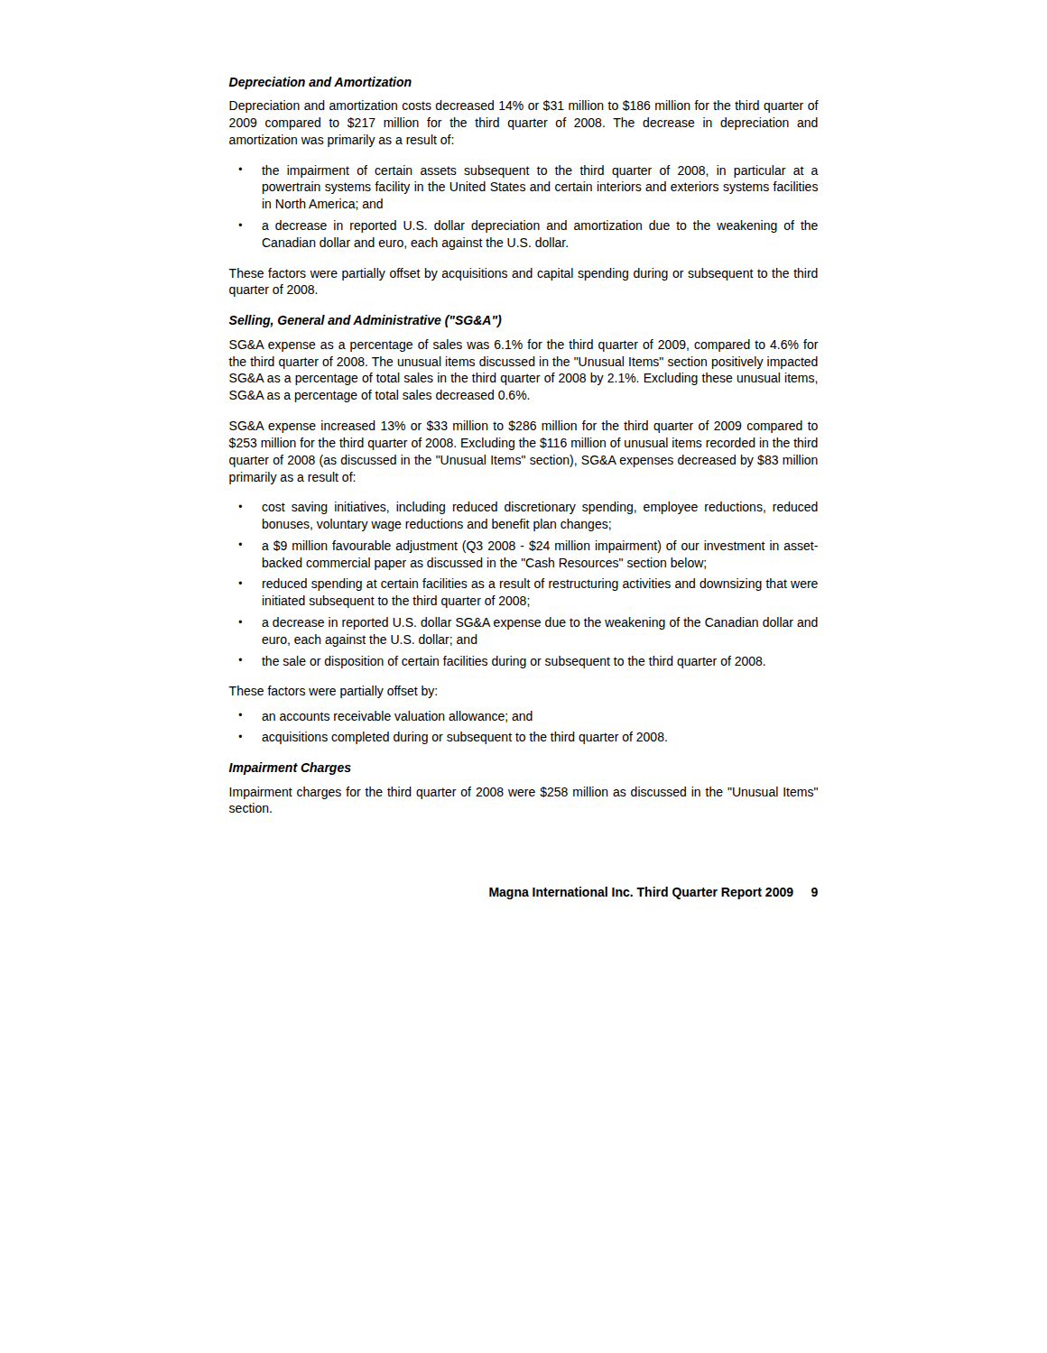Depreciation and Amortization
Depreciation and amortization costs decreased 14% or $31 million to $186 million for the third quarter of 2009 compared to $217 million for the third quarter of 2008. The decrease in depreciation and amortization was primarily as a result of:
the impairment of certain assets subsequent to the third quarter of 2008, in particular at a powertrain systems facility in the United States and certain interiors and exteriors systems facilities in North America; and
a decrease in reported U.S. dollar depreciation and amortization due to the weakening of the Canadian dollar and euro, each against the U.S. dollar.
These factors were partially offset by acquisitions and capital spending during or subsequent to the third quarter of 2008.
Selling, General and Administrative ("SG&A")
SG&A expense as a percentage of sales was 6.1% for the third quarter of 2009, compared to 4.6% for the third quarter of 2008. The unusual items discussed in the "Unusual Items" section positively impacted SG&A as a percentage of total sales in the third quarter of 2008 by 2.1%. Excluding these unusual items, SG&A as a percentage of total sales decreased 0.6%.
SG&A expense increased 13% or $33 million to $286 million for the third quarter of 2009 compared to $253 million for the third quarter of 2008. Excluding the $116 million of unusual items recorded in the third quarter of 2008 (as discussed in the "Unusual Items" section), SG&A expenses decreased by $83 million primarily as a result of:
cost saving initiatives, including reduced discretionary spending, employee reductions, reduced bonuses, voluntary wage reductions and benefit plan changes;
a $9 million favourable adjustment (Q3 2008 - $24 million impairment) of our investment in asset-backed commercial paper as discussed in the "Cash Resources" section below;
reduced spending at certain facilities as a result of restructuring activities and downsizing that were initiated subsequent to the third quarter of 2008;
a decrease in reported U.S. dollar SG&A expense due to the weakening of the Canadian dollar and euro, each against the U.S. dollar; and
the sale or disposition of certain facilities during or subsequent to the third quarter of 2008.
These factors were partially offset by:
an accounts receivable valuation allowance; and
acquisitions completed during or subsequent to the third quarter of 2008.
Impairment Charges
Impairment charges for the third quarter of 2008 were $258 million as discussed in the "Unusual Items" section.
Magna International Inc. Third Quarter Report 20099